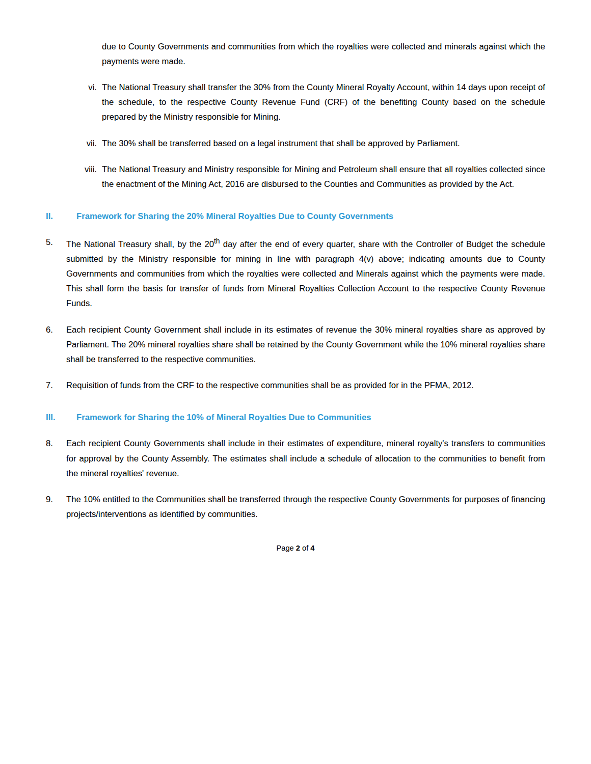due to County Governments and communities from which the royalties were collected and minerals against which the payments were made.
vi. The National Treasury shall transfer the 30% from the County Mineral Royalty Account, within 14 days upon receipt of the schedule, to the respective County Revenue Fund (CRF) of the benefiting County based on the schedule prepared by the Ministry responsible for Mining.
vii. The 30% shall be transferred based on a legal instrument that shall be approved by Parliament.
viii. The National Treasury and Ministry responsible for Mining and Petroleum shall ensure that all royalties collected since the enactment of the Mining Act, 2016 are disbursed to the Counties and Communities as provided by the Act.
II. Framework for Sharing the 20% Mineral Royalties Due to County Governments
5. The National Treasury shall, by the 20th day after the end of every quarter, share with the Controller of Budget the schedule submitted by the Ministry responsible for mining in line with paragraph 4(v) above; indicating amounts due to County Governments and communities from which the royalties were collected and Minerals against which the payments were made. This shall form the basis for transfer of funds from Mineral Royalties Collection Account to the respective County Revenue Funds.
6. Each recipient County Government shall include in its estimates of revenue the 30% mineral royalties share as approved by Parliament. The 20% mineral royalties share shall be retained by the County Government while the 10% mineral royalties share shall be transferred to the respective communities.
7. Requisition of funds from the CRF to the respective communities shall be as provided for in the PFMA, 2012.
III. Framework for Sharing the 10% of Mineral Royalties Due to Communities
8. Each recipient County Governments shall include in their estimates of expenditure, mineral royalty's transfers to communities for approval by the County Assembly. The estimates shall include a schedule of allocation to the communities to benefit from the mineral royalties' revenue.
9. The 10% entitled to the Communities shall be transferred through the respective County Governments for purposes of financing projects/interventions as identified by communities.
Page 2 of 4